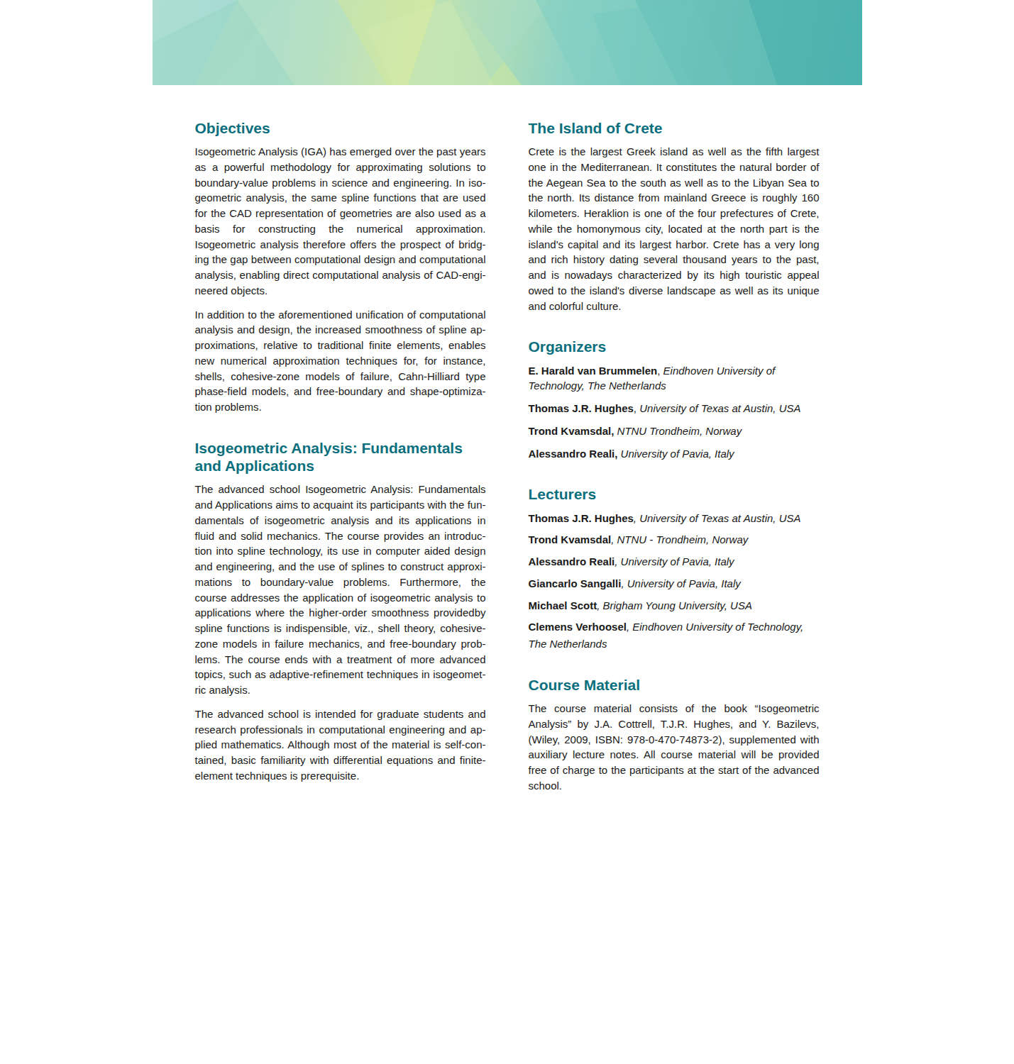Objectives
Isogeometric Analysis (IGA) has emerged over the past years as a powerful methodology for approximating solutions to boundary-value problems in science and engineering. In isogeometric analysis, the same spline functions that are used for the CAD representation of geometries are also used as a basis for constructing the numerical approximation. Isogeometric analysis therefore offers the prospect of bridging the gap between computational design and computational analysis, enabling direct computational analysis of CAD-engineered objects.
In addition to the aforementioned unification of computational analysis and design, the increased smoothness of spline approximations, relative to traditional finite elements, enables new numerical approximation techniques for, for instance, shells, cohesive-zone models of failure, Cahn-Hilliard type phase-field models, and free-boundary and shape-optimization problems.
Isogeometric Analysis: Fundamentals
and Applications
The advanced school Isogeometric Analysis: Fundamentals and Applications aims to acquaint its participants with the fundamentals of isogeometric analysis and its applications in fluid and solid mechanics. The course provides an introduction into spline technology, its use in computer aided design and engineering, and the use of splines to construct approximations to boundary-value problems. Furthermore, the course addresses the application of isogeometric analysis to applications where the higher-order smoothness providedby spline functions is indispensible, viz., shell theory, cohesive-zone models in failure mechanics, and free-boundary problems. The course ends with a treatment of more advanced topics, such as adaptive-refinement techniques in isogeometric analysis.
The advanced school is intended for graduate students and research professionals in computational engineering and applied mathematics. Although most of the material is self-contained, basic familiarity with differential equations and finite-element techniques is prerequisite.
The Island of Crete
Crete is the largest Greek island as well as the fifth largest one in the Mediterranean. It constitutes the natural border of the Aegean Sea to the south as well as to the Libyan Sea to the north. Its distance from mainland Greece is roughly 160 kilometers. Heraklion is one of the four prefectures of Crete, while the homonymous city, located at the north part is the island's capital and its largest harbor. Crete has a very long and rich history dating several thousand years to the past, and is nowadays characterized by its high touristic appeal owed to the island's diverse landscape as well as its unique and colorful culture.
Organizers
E. Harald van Brummelen, Eindhoven University of Technology, The Netherlands
Thomas J.R. Hughes, University of Texas at Austin, USA
Trond Kvamsdal, NTNU Trondheim, Norway
Alessandro Reali, University of Pavia, Italy
Lecturers
Thomas J.R. Hughes, University of Texas at Austin, USA
Trond Kvamsdal, NTNU - Trondheim, Norway
Alessandro Reali, University of Pavia, Italy
Giancarlo Sangalli, University of Pavia, Italy
Michael Scott, Brigham Young University, USA
Clemens Verhoosel, Eindhoven University of Technology,
The Netherlands
Course Material
The course material consists of the book “Isogeometric Analysis” by J.A. Cottrell, T.J.R. Hughes, and Y. Bazilevs, (Wiley, 2009, ISBN: 978-0-470-74873-2), supplemented with auxiliary lecture notes. All course material will be provided free of charge to the participants at the start of the advanced school.